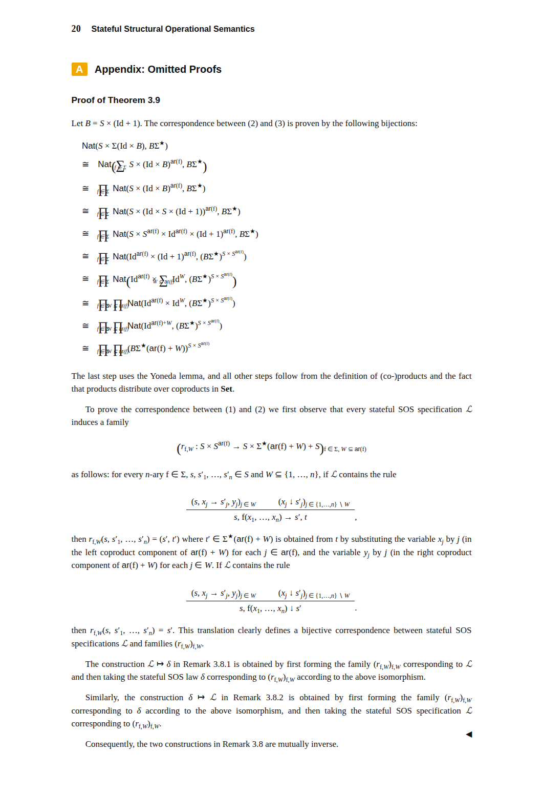20 Stateful Structural Operational Semantics
A Appendix: Omitted Proofs
Proof of Theorem 3.9
Let B = S × (Id + 1). The correspondence between (2) and (3) is proven by the following bijections:
Nat(S × Σ(Id × B), BΣ★) ≅ Nat(∑f ∈ Σ S × (Id × B)ar(f), BΣ★) ≅ ∏f ∈ Σ Nat(S × (Id × B)ar(f), BΣ★) ≅ ∏f ∈ Σ Nat(S × (Id × S × (Id + 1))ar(f), BΣ★) ≅ ∏f ∈ Σ Nat(S × Sar(f) × Idar(f) × (Id + 1)ar(f), BΣ★) ≅ ∏f ∈ Σ Nat(Idar(f) × (Id + 1)ar(f), (BΣ★)S × Sar(f)) ≅ ∏f ∈ Σ Nat(Idar(f) × ∑W ⊆ ar(f) IdW, (BΣ★)S × Sar(f)) ≅ ∏f ∈ Σ ∏W ⊆ ar(f) Nat(Idar(f) × IdW, (BΣ★)S × Sar(f)) ≅ ∏f ∈ Σ ∏W ⊆ ar(f) Nat(Idar(f)+W, (BΣ★)S × Sar(f)) ≅ ∏f ∈ Σ ∏W ⊆ ar(f) (BΣ★(ar(f) + W))S × Sar(f)
The last step uses the Yoneda lemma, and all other steps follow from the definition of (co-)products and the fact that products distribute over coproducts in Set.
To prove the correspondence between (1) and (2) we first observe that every stateful SOS specification ℒ induces a family
(rf,W : S × Sar(f) → S × Σ★(ar(f) + W) + S)f ∈ Σ, W ⊆ ar(f)
as follows: for every n-ary f ∈ Σ, s, s′1, …, s′n ∈ S and W ⊆ {1, …, n}, if ℒ contains the rule
(s, xj → s′j, yj)j ∈ W (xj ↓ s′j)j ∈ {1,…,n} ∖ W s, f(x1, …, xn) → s′, t ,
then rf,W(s, s′1, …, s′n) = (s′, t′) where t′ ∈ Σ★(ar(f) + W) is obtained from t by substituting the variable xj by j (in the left coproduct component of ar(f) + W) for each j ∈ ar(f), and the variable yj by j (in the right coproduct component of ar(f) + W) for each j ∈ W. If ℒ contains the rule
(s, xj → s′j, yj)j ∈ W (xj ↓ s′j)j ∈ {1,…,n} ∖ W s, f(x1, …, xn) ↓ s′ .
then rf,W(s, s′1, …, s′n) = s′. This translation clearly defines a bijective correspondence between stateful SOS specifications ℒ and families (rf,W)f,W.
The construction ℒ ↦ δ in Remark 3.8.1 is obtained by first forming the family (rf,W)f,W corresponding to ℒ and then taking the stateful SOS law δ corresponding to (rf,W)f,W according to the above isomorphism.
Similarly, the construction δ ↦ ℒ in Remark 3.8.2 is obtained by first forming the family (rf,W)f,W corresponding to δ according to the above isomorphism, and then taking the stateful SOS specification ℒ corresponding to (rf,W)f,W.
Consequently, the two constructions in Remark 3.8 are mutually inverse.